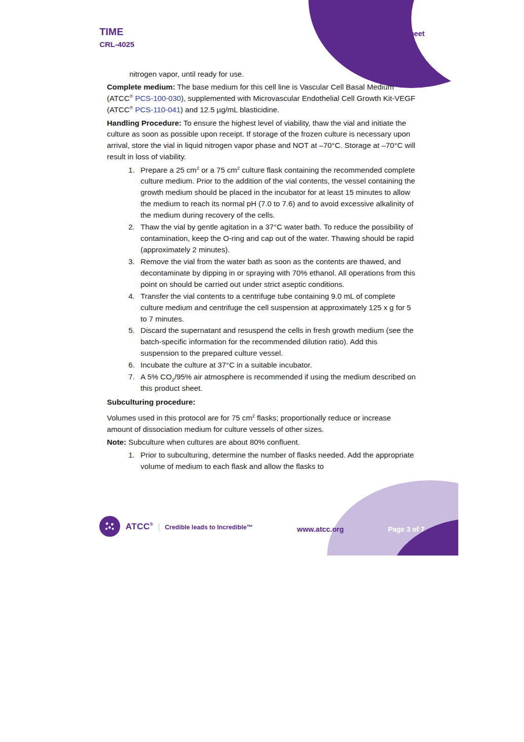TIME
CRL-4025
Product Sheet
nitrogen vapor, until ready for use.
Complete medium: The base medium for this cell line is Vascular Cell Basal Medium (ATCC® PCS-100-030), supplemented with Microvascular Endothelial Cell Growth Kit-VEGF (ATCC® PCS-110-041) and 12.5 µg/mL blasticidine.
Handling Procedure: To ensure the highest level of viability, thaw the vial and initiate the culture as soon as possible upon receipt. If storage of the frozen culture is necessary upon arrival, store the vial in liquid nitrogen vapor phase and NOT at –70°C. Storage at –70°C will result in loss of viability.
Prepare a 25 cm2 or a 75 cm2 culture flask containing the recommended complete culture medium. Prior to the addition of the vial contents, the vessel containing the growth medium should be placed in the incubator for at least 15 minutes to allow the medium to reach its normal pH (7.0 to 7.6) and to avoid excessive alkalinity of the medium during recovery of the cells.
Thaw the vial by gentle agitation in a 37°C water bath. To reduce the possibility of contamination, keep the O-ring and cap out of the water. Thawing should be rapid (approximately 2 minutes).
Remove the vial from the water bath as soon as the contents are thawed, and decontaminate by dipping in or spraying with 70% ethanol. All operations from this point on should be carried out under strict aseptic conditions.
Transfer the vial contents to a centrifuge tube containing 9.0 mL of complete culture medium and centrifuge the cell suspension at approximately 125 x g for 5 to 7 minutes.
Discard the supernatant and resuspend the cells in fresh growth medium (see the batch-specific information for the recommended dilution ratio). Add this suspension to the prepared culture vessel.
Incubate the culture at 37°C in a suitable incubator.
A 5% CO2/95% air atmosphere is recommended if using the medium described on this product sheet.
Subculturing procedure:
Volumes used in this protocol are for 75 cm2 flasks; proportionally reduce or increase amount of dissociation medium for culture vessels of other sizes.
Note: Subculture when cultures are about 80% confluent.
Prior to subculturing, determine the number of flasks needed. Add the appropriate volume of medium to each flask and allow the flasks to
ATCC®Credible leads to Incredible™
www.atcc.org
Page 3 of 7